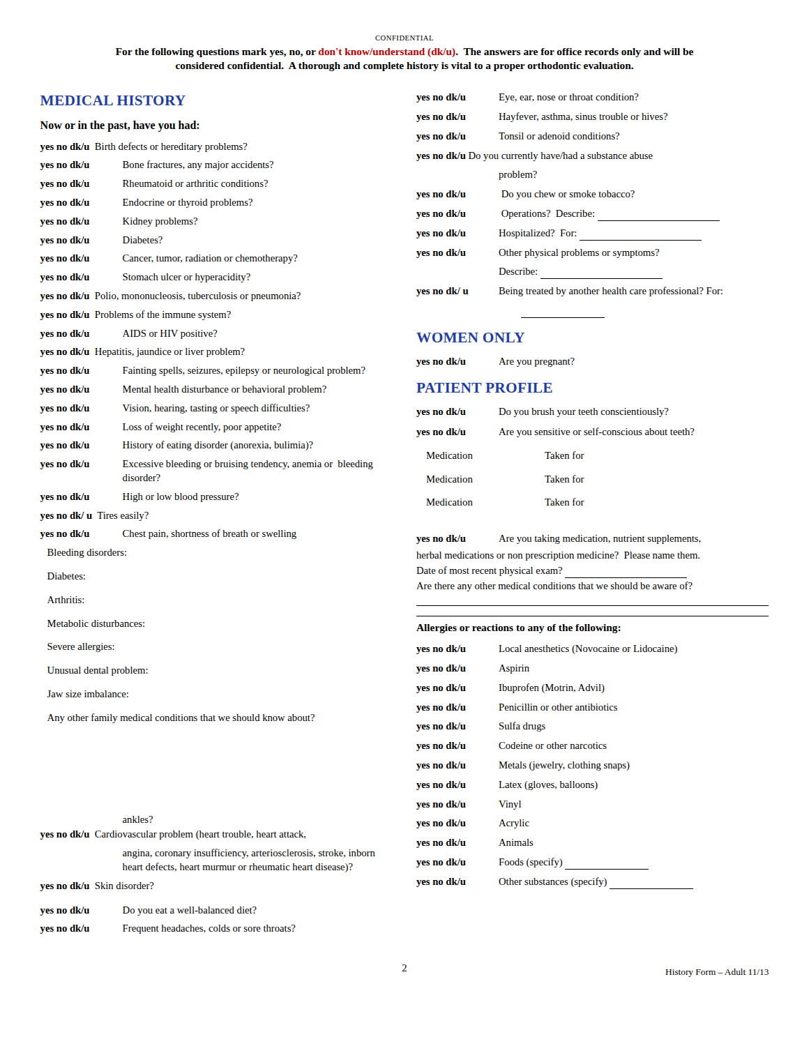CONFIDENTIAL
For the following questions mark yes, no, or don't know/understand (dk/u). The answers are for office records only and will be
considered confidential. A thorough and complete history is vital to a proper orthodontic evaluation.
MEDICAL HISTORY
Now or in the past, have you had:
yes no dk/u Birth defects or hereditary problems?
yes no dk/u Bone fractures, any major accidents?
yes no dk/u Rheumatoid or arthritic conditions?
yes no dk/u Endocrine or thyroid problems?
yes no dk/u Kidney problems?
yes no dk/u Diabetes?
yes no dk/u Cancer, tumor, radiation or chemotherapy?
yes no dk/u Stomach ulcer or hyperacidity?
yes no dk/u Polio, mononucleosis, tuberculosis or pneumonia?
yes no dk/u Problems of the immune system?
yes no dk/u AIDS or HIV positive?
yes no dk/u Hepatitis, jaundice or liver problem?
yes no dk/u Fainting spells, seizures, epilepsy or neurological problem?
yes no dk/u Mental health disturbance or behavioral problem?
yes no dk/u Vision, hearing, tasting or speech difficulties?
yes no dk/u Loss of weight recently, poor appetite?
yes no dk/u History of eating disorder (anorexia, bulimia)?
yes no dk/u Excessive bleeding or bruising tendency, anemia or bleeding disorder?
yes no dk/u High or low blood pressure?
yes no dk/ u Tires easily?
yes no dk/u Chest pain, shortness of breath or swelling
Bleeding disorders:
Diabetes:
Arthritis:
Metabolic disturbances:
Severe allergies:
Unusual dental problem:
Jaw size imbalance:
Any other family medical conditions that we should know about?
ankles?
yes no dk/u Cardiovascular problem (heart trouble, heart attack,
angina, coronary insufficiency, arteriosclerosis, stroke, inborn heart defects, heart murmur or rheumatic heart disease)?
yes no dk/u Skin disorder?
yes no dk/u Do you eat a well-balanced diet?
yes no dk/u Frequent headaches, colds or sore throats?
yes no dk/u Eye, ear, nose or throat condition?
yes no dk/u Hayfever, asthma, sinus trouble or hives?
yes no dk/u Tonsil or adenoid conditions?
yes no dk/u Do you currently have/had a substance abuse
problem?
yes no dk/u Do you chew or smoke tobacco?
yes no dk/u Operations? Describe:
yes no dk/u Hospitalized? For:
yes no dk/u Other physical problems or symptoms?
Describe:
yes no dk/ u Being treated by another health care professional? For:
WOMEN ONLY
yes no dk/u Are you pregnant?
PATIENT PROFILE
yes no dk/u Do you brush your teeth conscientiously?
yes no dk/u Are you sensitive or self-conscious about teeth?
Medication Taken for
Medication Taken for
Medication Taken for
yes no dk/u Are you taking medication, nutrient supplements,
herbal medications or non prescription medicine? Please name them.
Date of most recent physical exam?
Are there any other medical conditions that we should be aware of?
Allergies or reactions to any of the following:
yes no dk/u Local anesthetics (Novocaine or Lidocaine)
yes no dk/u Aspirin
yes no dk/u Ibuprofen (Motrin, Advil)
yes no dk/u Penicillin or other antibiotics
yes no dk/u Sulfa drugs
yes no dk/u Codeine or other narcotics
yes no dk/u Metals (jewelry, clothing snaps)
yes no dk/u Latex (gloves, balloons)
yes no dk/u Vinyl
yes no dk/u Acrylic
yes no dk/u Animals
yes no dk/u Foods (specify)
yes no dk/u Other substances (specify)
2
History Form – Adult 11/13